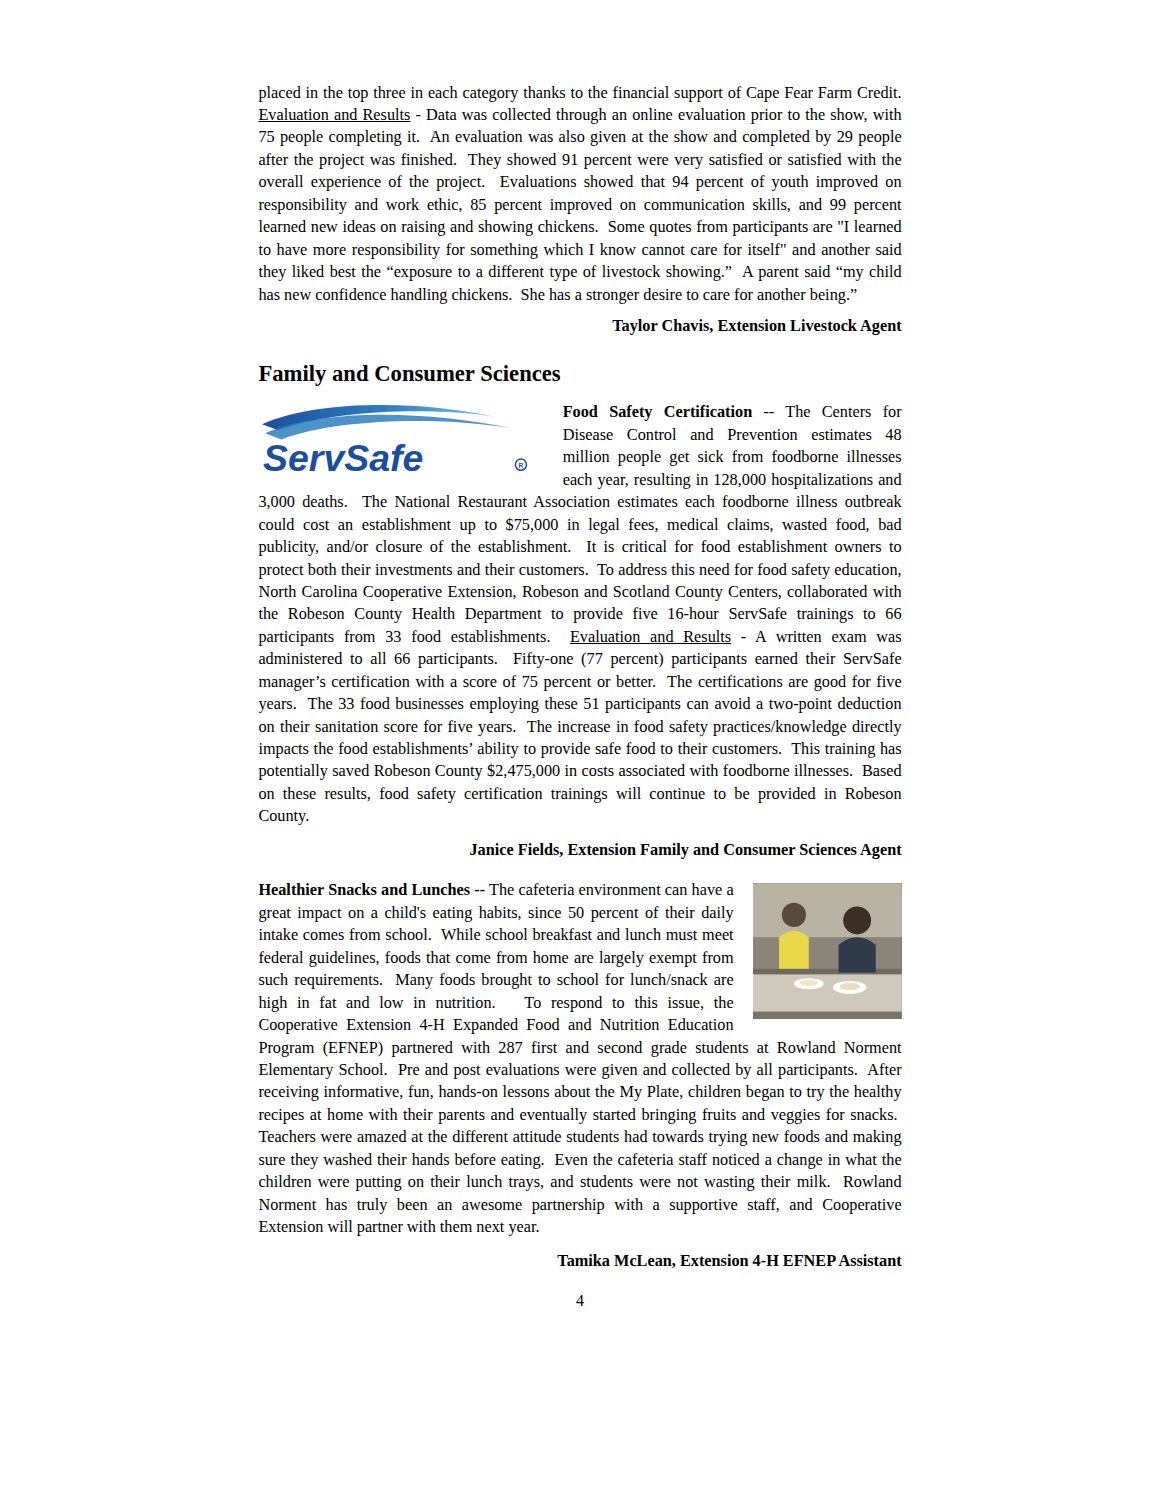placed in the top three in each category thanks to the financial support of Cape Fear Farm Credit. Evaluation and Results - Data was collected through an online evaluation prior to the show, with 75 people completing it. An evaluation was also given at the show and completed by 29 people after the project was finished. They showed 91 percent were very satisfied or satisfied with the overall experience of the project. Evaluations showed that 94 percent of youth improved on responsibility and work ethic, 85 percent improved on communication skills, and 99 percent learned new ideas on raising and showing chickens. Some quotes from participants are "I learned to have more responsibility for something which I know cannot care for itself" and another said they liked best the “exposure to a different type of livestock showing.” A parent said “my child has new confidence handling chickens. She has a stronger desire to care for another being.”
Taylor Chavis, Extension Livestock Agent
Family and Consumer Sciences
ServSafe R
Food Safety Certification -- The Centers for Disease Control and Prevention estimates 48 million people get sick from foodborne illnesses each year, resulting in 128,000 hospitalizations and 3,000 deaths. The National Restaurant Association estimates each foodborne illness outbreak could cost an establishment up to $75,000 in legal fees, medical claims, wasted food, bad publicity, and/or closure of the establishment. It is critical for food establishment owners to protect both their investments and their customers. To address this need for food safety education, North Carolina Cooperative Extension, Robeson and Scotland County Centers, collaborated with the Robeson County Health Department to provide five 16-hour ServSafe trainings to 66 participants from 33 food establishments. Evaluation and Results - A written exam was administered to all 66 participants. Fifty-one (77 percent) participants earned their ServSafe manager’s certification with a score of 75 percent or better. The certifications are good for five years. The 33 food businesses employing these 51 participants can avoid a two-point deduction on their sanitation score for five years. The increase in food safety practices/knowledge directly impacts the food establishments’ ability to provide safe food to their customers. This training has potentially saved Robeson County $2,475,000 in costs associated with foodborne illnesses. Based on these results, food safety certification trainings will continue to be provided in Robeson County.
Janice Fields, Extension Family and Consumer Sciences Agent
Healthier Snacks and Lunches -- The cafeteria environment can have a great impact on a child's eating habits, since 50 percent of their daily intake comes from school. While school breakfast and lunch must meet federal guidelines, foods that come from home are largely exempt from such requirements. Many foods brought to school for lunch/snack are high in fat and low in nutrition. To respond to this issue, the Cooperative Extension 4-H Expanded Food and Nutrition Education Program (EFNEP) partnered with 287 first and second grade students at Rowland Norment Elementary School. Pre and post evaluations were given and collected by all participants. After receiving informative, fun, hands-on lessons about the My Plate, children began to try the healthy recipes at home with their parents and eventually started bringing fruits and veggies for snacks. Teachers were amazed at the different attitude students had towards trying new foods and making sure they washed their hands before eating. Even the cafeteria staff noticed a change in what the children were putting on their lunch trays, and students were not wasting their milk. Rowland Norment has truly been an awesome partnership with a supportive staff, and Cooperative Extension will partner with them next year.
Tamika McLean, Extension 4-H EFNEP Assistant
4